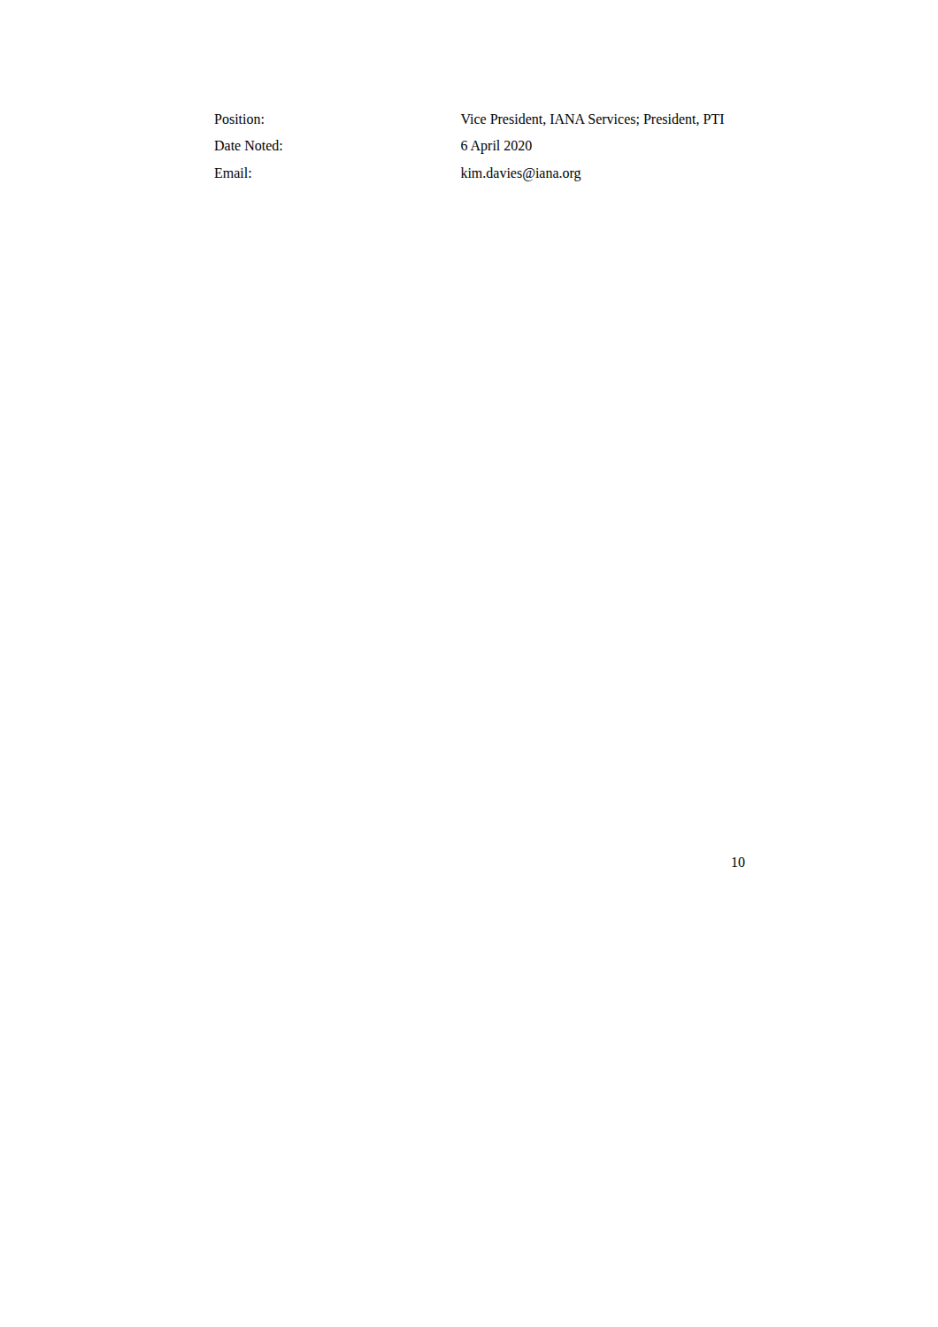| Position: | Vice President, IANA Services; President, PTI |
| Date Noted: | 6 April 2020 |
| Email: | kim.davies@iana.org |
10